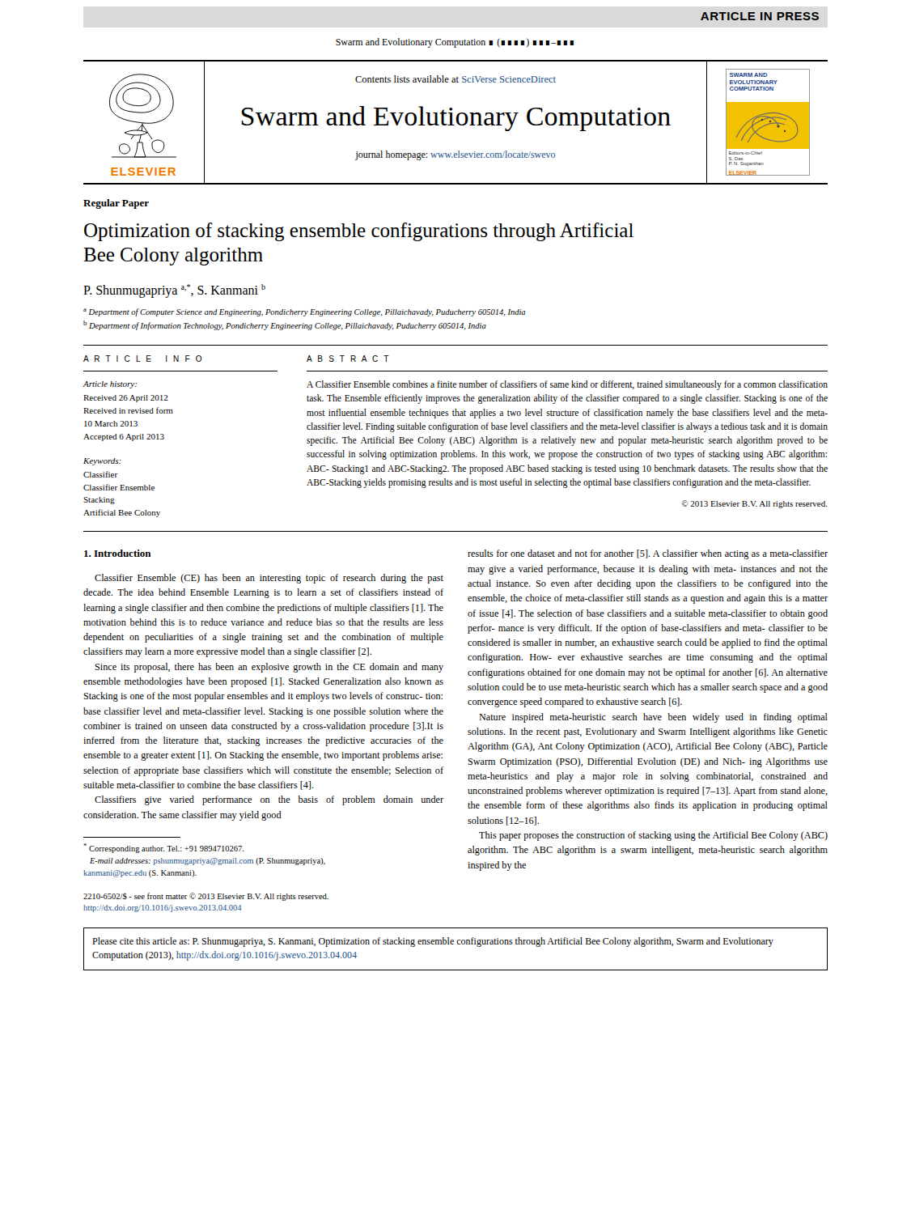ARTICLE IN PRESS
Swarm and Evolutionary Computation ∎ (∎∎∎∎) ∎∎∎–∎∎∎
ELSEVIER
Contents lists available at SciVerse ScienceDirect
Swarm and Evolutionary Computation
journal homepage: www.elsevier.com/locate/swevo
SWARM AND
EVOLUTIONARY
COMPUTATION
Editors-in-Chief
S. Das
P. N. Suganthan
ELSEVIER
Regular Paper
Optimization of stacking ensemble configurations through Artificial
Bee Colony algorithm
P. Shunmugapriya a,*, S. Kanmani b
a Department of Computer Science and Engineering, Pondicherry Engineering College, Pillaichavady, Puducherry 605014, India
b Department of Information Technology, Pondicherry Engineering College, Pillaichavady, Puducherry 605014, India
A R T I C L E I N F O
Article history:
Received 26 April 2012
Received in revised form
10 March 2013
Accepted 6 April 2013
Keywords:
Classifier
Classifier Ensemble
Stacking
Artificial Bee Colony
A B S T R A C T
A Classifier Ensemble combines a finite number of classifiers of same kind or different, trained simultaneously for a common classification task. The Ensemble efficiently improves the generalization ability of the classifier compared to a single classifier. Stacking is one of the most influential ensemble techniques that applies a two level structure of classification namely the base classifiers level and the meta-classifier level. Finding suitable configuration of base level classifiers and the meta-level classifier is always a tedious task and it is domain specific. The Artificial Bee Colony (ABC) Algorithm is a relatively new and popular meta-heuristic search algorithm proved to be successful in solving optimization problems. In this work, we propose the construction of two types of stacking using ABC algorithm: ABC- Stacking1 and ABC-Stacking2. The proposed ABC based stacking is tested using 10 benchmark datasets. The results show that the ABC-Stacking yields promising results and is most useful in selecting the optimal base classifiers configuration and the meta-classifier.
© 2013 Elsevier B.V. All rights reserved.
1. Introduction
Classifier Ensemble (CE) has been an interesting topic of research during the past decade. The idea behind Ensemble Learning is to learn a set of classifiers instead of learning a single classifier and then combine the predictions of multiple classifiers [1]. The motivation behind this is to reduce variance and reduce bias so that the results are less dependent on peculiarities of a single training set and the combination of multiple classifiers may learn a more expressive model than a single classifier [2].
Since its proposal, there has been an explosive growth in the CE domain and many ensemble methodologies have been proposed [1]. Stacked Generalization also known as Stacking is one of the most popular ensembles and it employs two levels of construc- tion: base classifier level and meta-classifier level. Stacking is one possible solution where the combiner is trained on unseen data constructed by a cross-validation procedure [3].It is inferred from the literature that, stacking increases the predictive accuracies of the ensemble to a greater extent [1]. On Stacking the ensemble, two important problems arise: selection of appropriate base classifiers which will constitute the ensemble; Selection of suitable meta-classifier to combine the base classifiers [4].
Classifiers give varied performance on the basis of problem domain under consideration. The same classifier may yield good
* Corresponding author. Tel.: +91 9894710267.
E-mail addresses: pshunmugapriya@gmail.com (P. Shunmugapriya),
kanmani@pec.edu (S. Kanmani).
2210-6502/$ - see front matter © 2013 Elsevier B.V. All rights reserved.
http://dx.doi.org/10.1016/j.swevo.2013.04.004
results for one dataset and not for another [5]. A classifier when acting as a meta-classifier may give a varied performance, because it is dealing with meta- instances and not the actual instance. So even after deciding upon the classifiers to be configured into the ensemble, the choice of meta-classifier still stands as a question and again this is a matter of issue [4]. The selection of base classifiers and a suitable meta-classifier to obtain good perfor- mance is very difficult. If the option of base-classifiers and meta- classifier to be considered is smaller in number, an exhaustive search could be applied to find the optimal configuration. How- ever exhaustive searches are time consuming and the optimal configurations obtained for one domain may not be optimal for another [6]. An alternative solution could be to use meta-heuristic search which has a smaller search space and a good convergence speed compared to exhaustive search [6].
Nature inspired meta-heuristic search have been widely used in finding optimal solutions. In the recent past, Evolutionary and Swarm Intelligent algorithms like Genetic Algorithm (GA), Ant Colony Optimization (ACO), Artificial Bee Colony (ABC), Particle Swarm Optimization (PSO), Differential Evolution (DE) and Nich- ing Algorithms use meta-heuristics and play a major role in solving combinatorial, constrained and unconstrained problems wherever optimization is required [7–13]. Apart from stand alone, the ensemble form of these algorithms also finds its application in producing optimal solutions [12–16].
This paper proposes the construction of stacking using the Artificial Bee Colony (ABC) algorithm. The ABC algorithm is a swarm intelligent, meta-heuristic search algorithm inspired by the
Please cite this article as: P. Shunmugapriya, S. Kanmani, Optimization of stacking ensemble configurations through Artificial Bee Colony algorithm, Swarm and Evolutionary Computation (2013), http://dx.doi.org/10.1016/j.swevo.2013.04.004